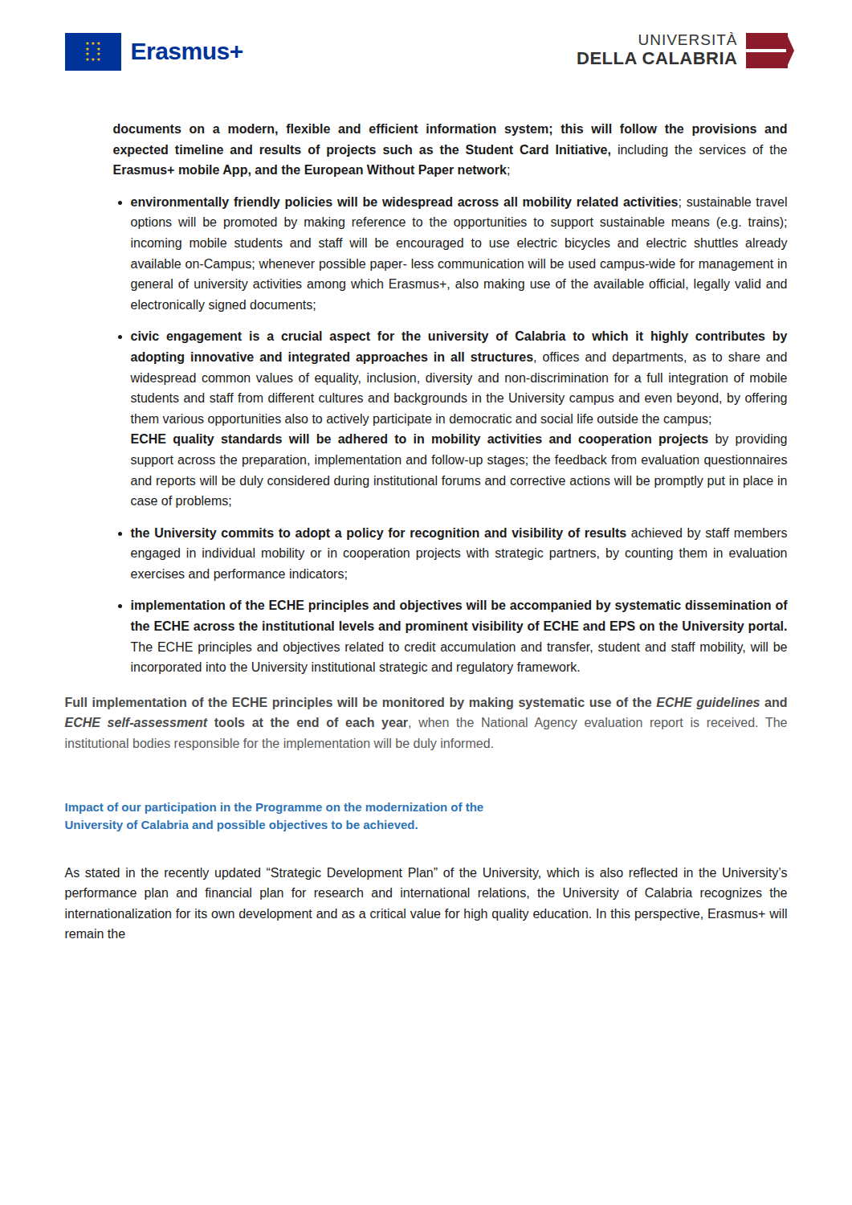Erasmus+
UNIVERSITÀ
DELLA CALABRIA
documents on a modern, flexible and efficient information system; this will follow the provisions and expected timeline and results of projects such as the Student Card Initiative, including the services of the Erasmus+ mobile App, and the European Without Paper network;
environmentally friendly policies will be widespread across all mobility related activities; sustainable travel options will be promoted by making reference to the opportunities to support sustainable means (e.g. trains); incoming mobile students and staff will be encouraged to use electric bicycles and electric shuttles already available on-Campus; whenever possible paper- less communication will be used campus-wide for management in general of university activities among which Erasmus+, also making use of the available official, legally valid and electronically signed documents;
civic engagement is a crucial aspect for the university of Calabria to which it highly contributes by adopting innovative and integrated approaches in all structures, offices and departments, as to share and widespread common values of equality, inclusion, diversity and non-discrimination for a full integration of mobile students and staff from different cultures and backgrounds in the University campus and even beyond, by offering them various opportunities also to actively participate in democratic and social life outside the campus;
ECHE quality standards will be adhered to in mobility activities and cooperation projects by providing support across the preparation, implementation and follow-up stages; the feedback from evaluation questionnaires and reports will be duly considered during institutional forums and corrective actions will be promptly put in place in case of problems;
the University commits to adopt a policy for recognition and visibility of results achieved by staff members engaged in individual mobility or in cooperation projects with strategic partners, by counting them in evaluation exercises and performance indicators;
implementation of the ECHE principles and objectives will be accompanied by systematic dissemination of the ECHE across the institutional levels and prominent visibility of ECHE and EPS on the University portal. The ECHE principles and objectives related to credit accumulation and transfer, student and staff mobility, will be incorporated into the University institutional strategic and regulatory framework.
Full implementation of the ECHE principles will be monitored by making systematic use of the ECHE guidelines and ECHE self-assessment tools at the end of each year, when the National Agency evaluation report is received. The institutional bodies responsible for the implementation will be duly informed.
Impact of our participation in the Programme on the modernization of the
University of Calabria and possible objectives to be achieved.
As stated in the recently updated “Strategic Development Plan” of the University, which is also reflected in the University’s performance plan and financial plan for research and international relations, the University of Calabria recognizes the internationalization for its own development and as a critical value for high quality education. In this perspective, Erasmus+ will remain the